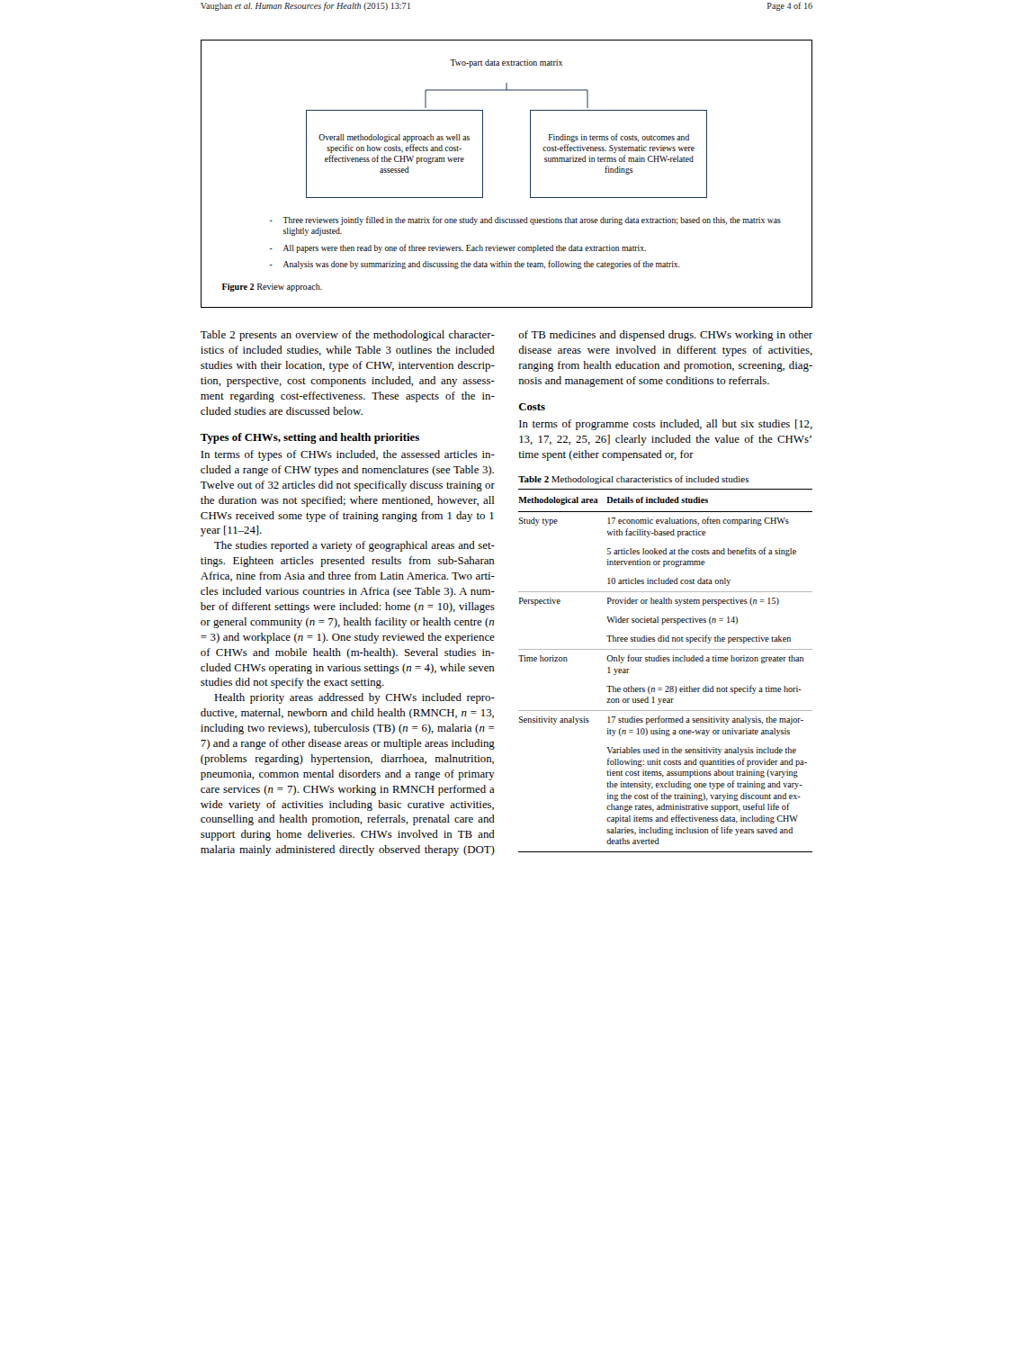Vaughan et al. Human Resources for Health (2015) 13:71
Page 4 of 16
Two-part data extraction matrix
Overall methodological approach as well as specific on how costs, effects and cost-effectiveness of the CHW program were assessed
Findings in terms of costs, outcomes and cost-effectiveness. Systematic reviews were summarized in terms of main CHW-related findings
Three reviewers jointly filled in the matrix for one study and discussed questions that arose during data extraction; based on this, the matrix was slightly adjusted.
All papers were then read by one of three reviewers. Each reviewer completed the data extraction matrix.
Analysis was done by summarizing and discussing the data within the team, following the categories of the matrix.
Figure 2 Review approach.
Table 2 presents an overview of the methodological characteristics of included studies, while Table 3 outlines the included studies with their location, type of CHW, intervention description, perspective, cost components included, and any assessment regarding cost-effectiveness. These aspects of the included studies are discussed below.
Types of CHWs, setting and health priorities
In terms of types of CHWs included, the assessed articles included a range of CHW types and nomenclatures (see Table 3). Twelve out of 32 articles did not specifically discuss training or the duration was not specified; where mentioned, however, all CHWs received some type of training ranging from 1 day to 1 year [11–24].
The studies reported a variety of geographical areas and settings. Eighteen articles presented results from sub-Saharan Africa, nine from Asia and three from Latin America. Two articles included various countries in Africa (see Table 3). A number of different settings were included: home (n = 10), villages or general community (n = 7), health facility or health centre (n = 3) and workplace (n = 1). One study reviewed the experience of CHWs and mobile health (m-health). Several studies included CHWs operating in various settings (n = 4), while seven studies did not specify the exact setting.
Health priority areas addressed by CHWs included reproductive, maternal, newborn and child health (RMNCH, n = 13, including two reviews), tuberculosis (TB) (n = 6), malaria (n = 7) and a range of other disease areas or multiple areas including (problems regarding) hypertension, diarrhoea, malnutrition, pneumonia, common mental disorders and a range of primary care services (n = 7). CHWs working in RMNCH performed a wide variety of activities including basic curative activities, counselling and health promotion, referrals, prenatal care and support during home deliveries. CHWs involved in TB and malaria mainly administered directly observed therapy (DOT) of TB medicines and dispensed drugs. CHWs working in other disease areas were involved in different types of activities, ranging from health education and promotion, screening, diagnosis and management of some conditions to referrals.
Costs
In terms of programme costs included, all but six studies [12, 13, 17, 22, 25, 26] clearly included the value of the CHWs’ time spent (either compensated or, for
Table 2 Methodological characteristics of included studies
| Methodological area | Details of included studies |
| --- | --- |
| Study type | 17 economic evaluations, often comparing CHWs with facility-based practice |
| | 5 articles looked at the costs and benefits of a single intervention or programme |
| | 10 articles included cost data only |
| Perspective | Provider or health system perspectives ( n = 15) |
| | Wider societal perspectives ( n = 14) |
| | Three studies did not specify the perspective taken |
| Time horizon | Only four studies included a time horizon greater than 1 year |
| | The others ( n = 28) either did not specify a time horizon or used 1 year |
| Sensitivity analysis | 17 studies performed a sensitivity analysis, the majority ( n = 10) using a one-way or univariate analysis |
| | Variables used in the sensitivity analysis include the following: unit costs and quantities of provider and patient cost items, assumptions about training (varying the intensity, excluding one type of training and varying the cost of the training), varying discount and exchange rates, administrative support, useful life of capital items and effectiveness data, including CHW salaries, including inclusion of life years saved and deaths averted |